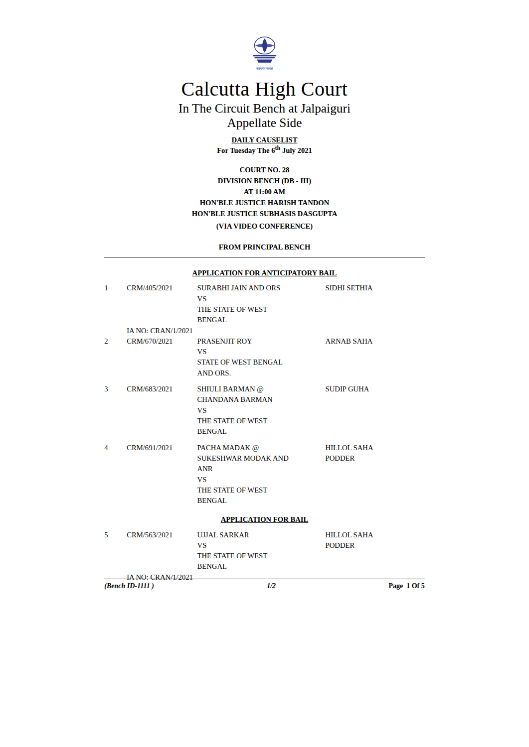सत्यमेव जयते
Calcutta High Court
In The Circuit Bench at Jalpaiguri
Appellate Side
DAILY CAUSELIST
For Tuesday The 6th July 2021
COURT NO. 28
DIVISION BENCH (DB - III)
AT 11:00 AM
HON'BLE JUSTICE HARISH TANDON
HON'BLE JUSTICE SUBHASIS DASGUPTA
(VIA VIDEO CONFERENCE)
FROM PRINCIPAL BENCH
APPLICATION FOR ANTICIPATORY BAIL
| 1 | CRM/405/2021 | SURABHI JAIN AND ORS VS THE STATE OF WEST BENGAL | SIDHI SETHIA |
| | IA NO: CRAN/1/2021 |
| 2 | CRM/670/2021 | PRASENJIT ROY VS STATE OF WEST BENGAL AND ORS. | ARNAB SAHA |
| 3 | CRM/683/2021 | SHIULI BARMAN @ CHANDANA BARMAN VS THE STATE OF WEST BENGAL | SUDIP GUHA |
| 4 | CRM/691/2021 | PACHA MADAK @ SUKESHWAR MODAK AND ANR VS THE STATE OF WEST BENGAL | HILLOL SAHA PODDER |
APPLICATION FOR BAIL
| 5 | CRM/563/2021 | UJJAL SARKAR VS THE STATE OF WEST BENGAL | HILLOL SAHA PODDER |
| | IA NO: CRAN/1/2021 |
(Bench ID-1111 )
1/2
Page 1 Of 5